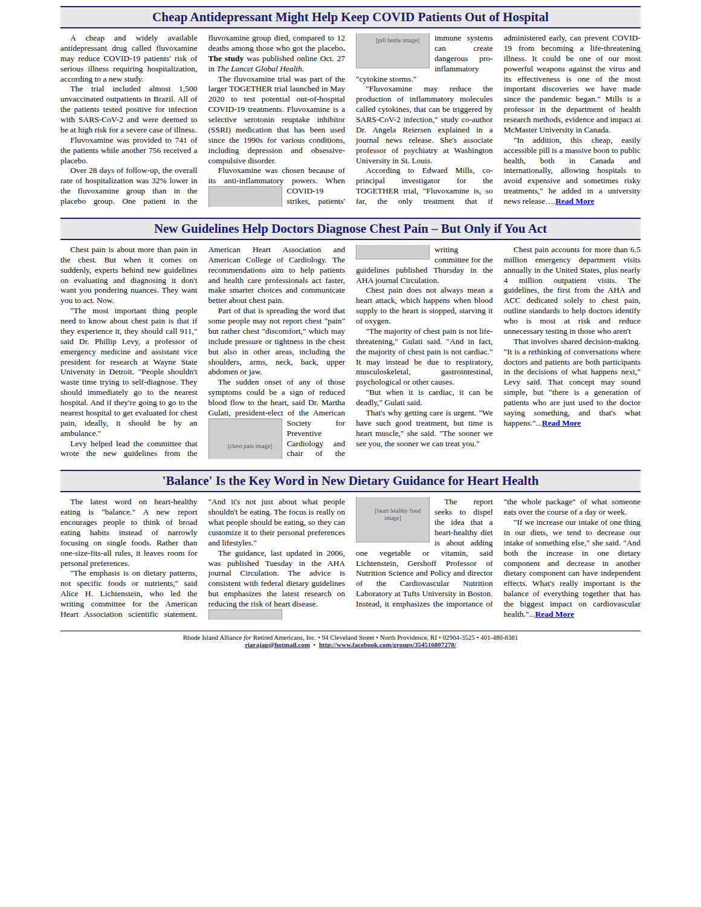Cheap Antidepressant Might Help Keep COVID Patients Out of Hospital
A cheap and widely available antidepressant drug called fluvoxamine may reduce COVID-19 patients' risk of serious illness requiring hospitalization, according to a new study.
The trial included almost 1,500 unvaccinated outpatients in Brazil. All of the patients tested positive for infection with SARS-CoV-2 and were deemed to be at high risk for a severe case of illness.
Fluvoxamine was provided to 741 of the patients while another 756 received a placebo.
Over 28 days of follow-up, the overall rate of hospitalization was 32% lower in the fluvoxamine group than in the placebo group. One patient in the fluvoxamine group died, compared to 12 deaths among those who got the placebo. The study was published online Oct. 27 in The Lancet Global Health.
The fluvoxamine trial was part of the larger TOGETHER trial launched in May 2020 to test potential out-of-hospital COVID-19 treatments. Fluvoxamine is a selective serotonin reuptake inhibitor (SSRI) medication that has been used since the 1990s for various conditions, including depression and obsessive-compulsive disorder.
Fluvoxamine was chosen because of its anti-inflammatory [pill bottle image] powers. When COVID-19 strikes, patients' immune systems can create dangerous pro-inflammatory "cytokine storms."
"Fluvoxamine may reduce the production of inflammatory molecules called cytokines, that can be triggered by SARS-CoV-2 infection," study co-author Dr. Angela Reiersen explained in a journal news release. She's associate professor of psychiatry at Washington University in St. Louis.
According to Edward Mills, co-principal investigator for the TOGETHER trial, "Fluvoxamine is, so far, the only treatment that if administered early, can prevent COVID-19 from becoming a life-threatening illness. It could be one of our most powerful weapons against the virus and its effectiveness is one of the most important discoveries we have made since the pandemic began." Mills is a professor in the department of health research methods, evidence and impact at McMaster University in Canada.
"In addition, this cheap, easily accessible pill is a massive boon to public health, both in Canada and internationally, allowing hospitals to avoid expensive and sometimes risky treatments," he added in a university news release….Read More
New Guidelines Help Doctors Diagnose Chest Pain – But Only if You Act
Chest pain is about more than pain in the chest. But when it comes on suddenly, experts behind new guidelines on evaluating and diagnosing it don't want you pondering nuances. They want you to act. Now.
"The most important thing people need to know about chest pain is that if they experience it, they should call 911," said Dr. Phillip Levy, a professor of emergency medicine and assistant vice president for research at Wayne State University in Detroit. "People shouldn't waste time trying to self-diagnose. They should immediately go to the nearest hospital. And if they're going to go to the nearest hospital to get evaluated for chest pain, ideally, it should be by an ambulance."
Levy helped lead the committee that wrote the new guidelines from the American Heart Association and American College of Cardiology. The recommendations aim to help patients and health care professionals act faster, make smarter choices and communicate better about chest pain.
Part of that is spreading the word that some people may not report chest "pain" but rather chest "discomfort," which may include pressure or tightness in the chest but also in other areas, including the shoulders, arms, neck, back, upper abdomen or jaw.
The sudden onset of any of those symptoms could be a sign of reduced blood flow to the heart, said Dr. Martha Gulati, president-elect of the American [chest pain image] Society for Preventive Cardiology and chair of the writing committee for the guidelines published Thursday in the AHA journal Circulation.
Chest pain does not always mean a heart attack, which happens when blood supply to the heart is stopped, starving it of oxygen.
"The majority of chest pain is not life-threatening," Gulati said. "And in fact, the majority of chest pain is not cardiac." It may instead be due to respiratory, musculoskeletal, gastrointestinal, psychological or other causes.
"But when it is cardiac, it can be deadly," Gulati said.
That's why getting care is urgent. "We have such good treatment, but time is heart muscle," she said. "The sooner we see you, the sooner we can treat you."
Chest pain accounts for more than 6.5 million emergency department visits annually in the United States, plus nearly 4 million outpatient visits. The guidelines, the first from the AHA and ACC dedicated solely to chest pain, outline standards to help doctors identify who is most at risk and reduce unnecessary testing in those who aren't
That involves shared decision-making. "It is a rethinking of conversations where doctors and patients are both participants in the decisions of what happens next," Levy said. That concept may sound simple, but "there is a generation of patients who are just used to the doctor saying something, and that's what happens."...Read More
'Balance' Is the Key Word in New Dietary Guidance for Heart Health
The latest word on heart-healthy eating is "balance." A new report encourages people to think of broad eating habits instead of narrowly focusing on single foods. Rather than one-size-fits-all rules, it leaves room for personal preferences.
"The emphasis is on dietary patterns, not specific foods or nutrients," said Alice H. Lichtenstein, who led the writing committee for the American Heart Association scientific statement. "And it's not just about what people shouldn't be eating. The focus is really on what people should be eating, so they can customize it to their personal preferences and lifestyles."
The guidance, last updated in 2006, was published Tuesday in the AHA journal Circulation. The advice is consistent with federal dietary guidelines but emphasizes the latest research on reducing the risk of heart [heart healthy food image] disease.
The report seeks to dispel the idea that a heart-healthy diet is about adding one vegetable or vitamin, said Lichtenstein, Gershoff Professor of Nutrition Science and Policy and director of the Cardiovascular Nutrition Laboratory at Tufts University in Boston. Instead, it emphasizes the importance of "the whole package" of what someone eats over the course of a day or week.
"If we increase our intake of one thing in our diets, we tend to decrease our intake of something else," she said. "And both the increase in one dietary component and decrease in another dietary component can have independent effects. What's really important is the balance of everything together that has the biggest impact on cardiovascular health."...Read More
Rhode Island Alliance for Retired Americans, Inc. • 94 Cleveland Street • North Providence, RI • 02904-3525 • 401-480-8381
riarajap@hotmail.com • http://www.facebook.com/groups/354516807278/